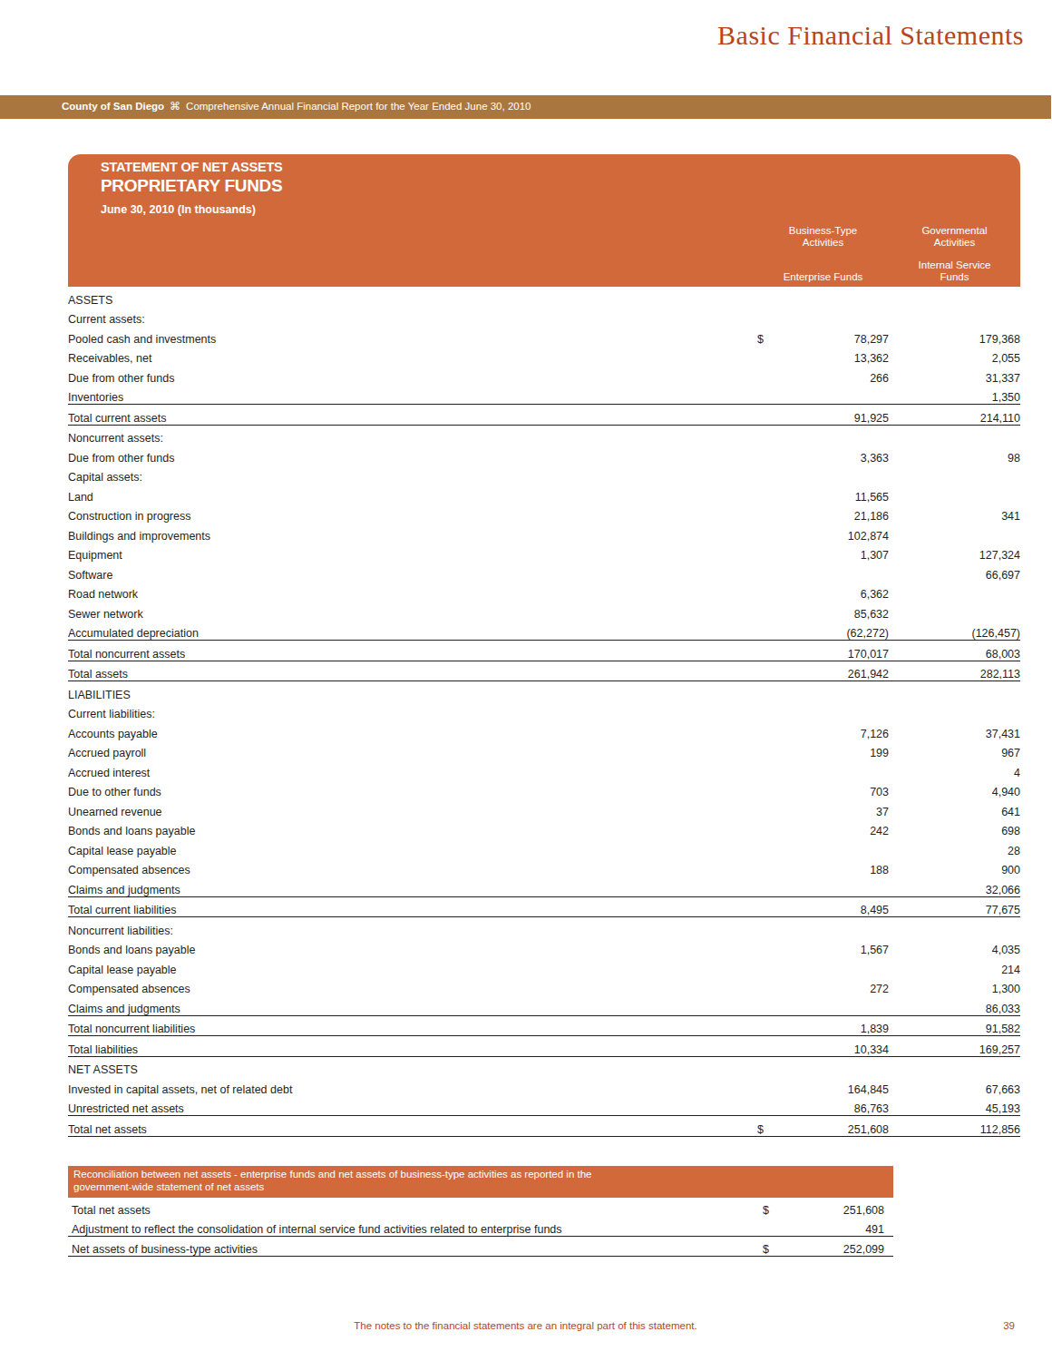Basic Financial Statements
County of San Diego⌘Comprehensive Annual Financial Report for the Year Ended June 30, 2010
STATEMENT OF NET ASSETS
PROPRIETARY FUNDS
June 30, 2010 (In thousands)
| | Business-Type Activities | Governmental Activities |
| | Enterprise Funds | Internal Service Funds |
| ASSETS | | | |
| Current assets: | | | |
| Pooled cash and investments | $ | 78,297 | 179,368 |
| Receivables, net | | 13,362 | 2,055 |
| Due from other funds | | 266 | 31,337 |
| Inventories | | | 1,350 |
| Total current assets | | 91,925 | 214,110 |
| Noncurrent assets: | | | |
| Due from other funds | | 3,363 | 98 |
| Capital assets: | | | |
| Land | | 11,565 | |
| Construction in progress | | 21,186 | 341 |
| Buildings and improvements | | 102,874 | |
| Equipment | | 1,307 | 127,324 |
| Software | | | 66,697 |
| Road network | | 6,362 | |
| Sewer network | | 85,632 | |
| Accumulated depreciation | | (62,272) | (126,457) |
| Total noncurrent assets | | 170,017 | 68,003 |
| Total assets | | 261,942 | 282,113 |
| LIABILITIES | | | |
| Current liabilities: | | | |
| Accounts payable | | 7,126 | 37,431 |
| Accrued payroll | | 199 | 967 |
| Accrued interest | | | 4 |
| Due to other funds | | 703 | 4,940 |
| Unearned revenue | | 37 | 641 |
| Bonds and loans payable | | 242 | 698 |
| Capital lease payable | | | 28 |
| Compensated absences | | 188 | 900 |
| Claims and judgments | | | 32,066 |
| Total current liabilities | | 8,495 | 77,675 |
| Noncurrent liabilities: | | | |
| Bonds and loans payable | | 1,567 | 4,035 |
| Capital lease payable | | | 214 |
| Compensated absences | | 272 | 1,300 |
| Claims and judgments | | | 86,033 |
| Total noncurrent liabilities | | 1,839 | 91,582 |
| Total liabilities | | 10,334 | 169,257 |
| NET ASSETS | | | |
| Invested in capital assets, net of related debt | | 164,845 | 67,663 |
| Unrestricted net assets | | 86,763 | 45,193 |
| Total net assets | $ | 251,608 | 112,856 |
Reconciliation between net assets - enterprise funds and net assets of business-type activities as reported in the
government-wide statement of net assets
| Total net assets | $ | 251,608 |
| Adjustment to reflect the consolidation of internal service fund activities related to enterprise funds | | 491 |
| Net assets of business-type activities | $ | 252,099 |
The notes to the financial statements are an integral part of this statement. 39